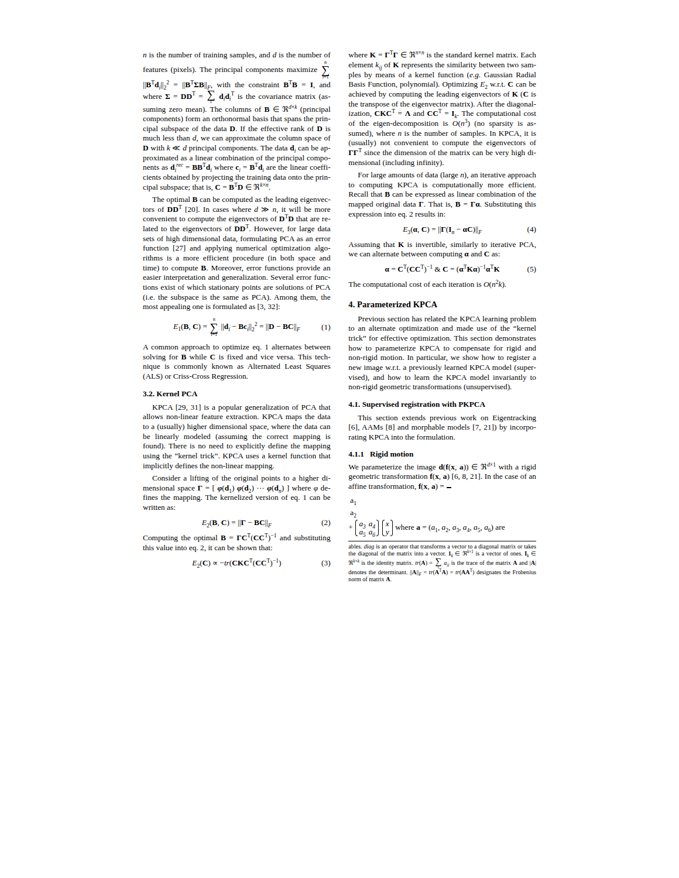n is the number of training samples, and d is the number of features (pixels). The principal components maximize n∑i=1 ||BTdi||22 = ||BTΣB||F, with the constraint BTB = I, and where Σ = DDT = ∑i didiT is the covariance matrix (assuming zero mean). The columns of B ∈ ℜd×k (principal components) form an orthonormal basis that spans the principal subspace of the data D. If the effective rank of D is much less than d, we can approximate the column space of D with k ≪ d principal components. The data di can be approximated as a linear combination of the principal components as direc = BBTdi where ci = BTdi are the linear coefficients obtained by projecting the training data onto the principal subspace; that is, C = BTD ∈ ℜk×n.
The optimal B can be computed as the leading eigenvectors of DDT [20]. In cases where d ≫ n, it will be more convenient to compute the eigenvectors of DTD that are related to the eigenvectors of DDT. However, for large data sets of high dimensional data, formulating PCA as an error function [27] and applying numerical optimization algorithms is a more efficient procedure (in both space and time) to compute B. Moreover, error functions provide an easier interpretation and generalization. Several error functions exist of which stationary points are solutions of PCA (i.e. the subspace is the same as PCA). Among them, the most appealing one is formulated as [3, 32]:
E1(B, C) = n∑i=1 ||di − Bci||22 = ||D − BC||F (1)
A common approach to optimize eq. 1 alternates between solving for B while C is fixed and vice versa. This technique is commonly known as Alternated Least Squares (ALS) or Criss-Cross Regression.
3.2. Kernel PCA
KPCA [29, 31] is a popular generalization of PCA that allows non-linear feature extraction. KPCA maps the data to a (usually) higher dimensional space, where the data can be linearly modeled (assuming the correct mapping is found). There is no need to explicitly define the mapping using the ”kernel trick”. KPCA uses a kernel function that implicitly defines the non-linear mapping.
Consider a lifting of the original points to a higher dimensional space Γ = [ φ(d1) φ(d2) ··· φ(dn) ] where φ defines the mapping. The kernelized version of eq. 1 can be written as:
E2(B, C) = ||Γ − BC||F (2)
Computing the optimal B = ΓCT(CCT)−1 and substituting this value into eq. 2, it can be shown that:
E2(C) ∝ −tr(CKCT(CCT)−1) (3)
where K = ΓTΓ ∈ ℜn×n is the standard kernel matrix. Each element kij of K represents the similarity between two samples by means of a kernel function (e.g. Gaussian Radial Basis Function, polynomial). Optimizing E2 w.r.t. C can be achieved by computing the leading eigenvectors of K (C is the transpose of the eigenvector matrix). After the diagonalization, CKCT = Λ and CCT = Ik. The computational cost of the eigen-decomposition is O(n3) (no sparsity is assumed), where n is the number of samples. In KPCA, it is (usually) not convenient to compute the eigenvectors of ΓΓT since the dimension of the matrix can be very high dimensional (including infinity).
For large amounts of data (large n), an iterative approach to computing KPCA is computationally more efficient. Recall that B can be expressed as linear combination of the mapped original data Γ. That is, B = Γα. Substituting this expression into eq. 2 results in:
E3(α, C) = ||Γ(In − αC)||F (4)
Assuming that K is invertible, similarly to iterative PCA, we can alternate between computing α and C as:
α = CT(CCT)−1 & C = (αTKα)−1αTK (5)
The computational cost of each iteration is O(n2k).
4. Parameterized KPCA
Previous section has related the KPCA learning problem to an alternate optimization and made use of the “kernel trick” for effective optimization. This section demonstrates how to parameterize KPCA to compensate for rigid and non-rigid motion. In particular, we show how to register a new image w.r.t. a previously learned KPCA model (supervised), and how to learn the KPCA model invariantly to non-rigid geometric transformations (unsupervised).
4.1. Supervised registration with PKPCA
This section extends previous work on Eigentracking [6], AAMs [8] and morphable models [7, 21]) by incorporating KPCA into the formulation.
4.1.1 Rigid motion
We parameterize the image d(f(x, a)) ∈ ℜd×1 with a rigid geometric transformation f(x, a) [6, 8, 21]. In the case of an affine transformation, f(x, a) =
| a 1 |
| a 2 |
+
| a 3 | a 4 |
| a 5 | a 6 |
| x |
| y |
where a = (a1, a2, a3, a4, a5, a6) are
ables. diag is an operator that transforms a vector to a diagonal matrix or takes the diagonal of the matrix into a vector. 1k ∈ ℜk×1 is a vector of ones. Ik ∈ ℜk×k is the identity matrix. tr(A) = ∑i aii is the trace of the matrix A and |A| denotes the determinant. ||A||F = tr(ATA) = tr(AAT) designates the Frobenius norm of matrix A.